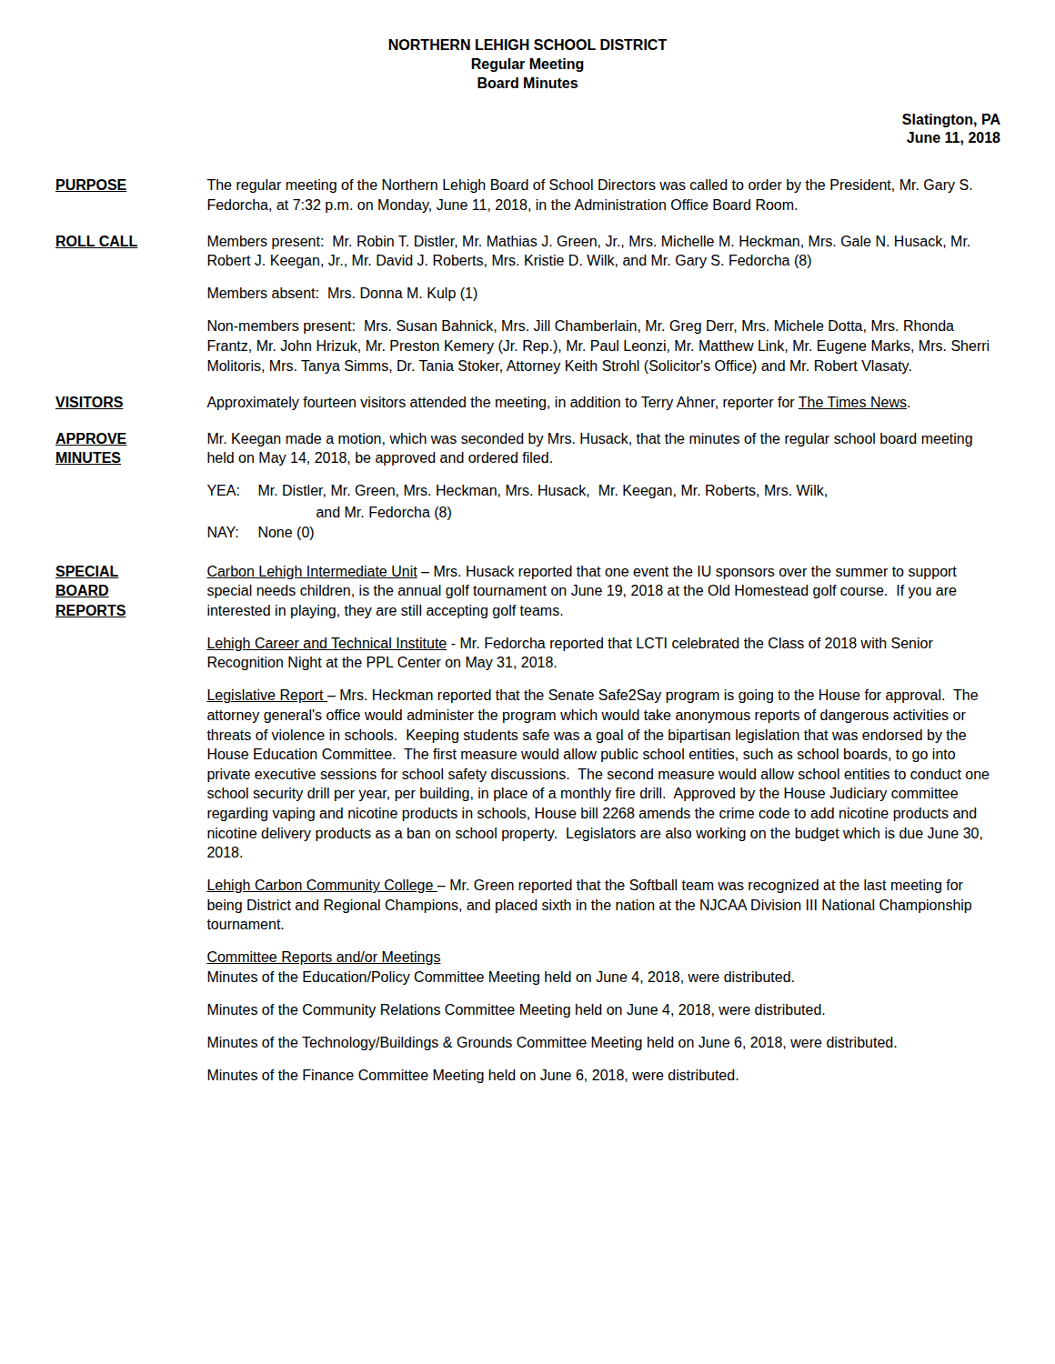NORTHERN LEHIGH SCHOOL DISTRICT
Regular Meeting
Board Minutes
Slatington, PA
June 11, 2018
| PURPOSE | The regular meeting of the Northern Lehigh Board of School Directors was called to order by the President, Mr. Gary S. Fedorcha, at 7:32 p.m. on Monday, June 11, 2018, in the Administration Office Board Room. |
| ROLL CALL | Members present: Mr. Robin T. Distler, Mr. Mathias J. Green, Jr., Mrs. Michelle M. Heckman, Mrs. Gale N. Husack, Mr. Robert J. Keegan, Jr., Mr. David J. Roberts, Mrs. Kristie D. Wilk, and Mr. Gary S. Fedorcha (8) Members absent: Mrs. Donna M. Kulp (1) Non-members present: Mrs. Susan Bahnick, Mrs. Jill Chamberlain, Mr. Greg Derr, Mrs. Michele Dotta, Mrs. Rhonda Frantz, Mr. John Hrizuk, Mr. Preston Kemery (Jr. Rep.), Mr. Paul Leonzi, Mr. Matthew Link, Mr. Eugene Marks, Mrs. Sherri Molitoris, Mrs. Tanya Simms, Dr. Tania Stoker, Attorney Keith Strohl (Solicitor's Office) and Mr. Robert Vlasaty. |
| VISITORS | Approximately fourteen visitors attended the meeting, in addition to Terry Ahner, reporter for The Times News . |
| APPROVE MINUTES | Mr. Keegan made a motion, which was seconded by Mrs. Husack, that the minutes of the regular school board meeting held on May 14, 2018, be approved and ordered filed. YEA: Mr. Distler, Mr. Green, Mrs. Heckman, Mrs. Husack, Mr. Keegan, Mr. Roberts, Mrs. Wilk, and Mr. Fedorcha (8) NAY: None (0) |
| SPECIAL BOARD REPORTS | Carbon Lehigh Intermediate Unit – Mrs. Husack reported that one event the IU sponsors over the summer to support special needs children, is the annual golf tournament on June 19, 2018 at the Old Homestead golf course. If you are interested in playing, they are still accepting golf teams. Lehigh Career and Technical Institute - Mr. Fedorcha reported that LCTI celebrated the Class of 2018 with Senior Recognition Night at the PPL Center on May 31, 2018. Legislative Report – Mrs. Heckman reported that the Senate Safe2Say program is going to the House for approval. The attorney general's office would administer the program which would take anonymous reports of dangerous activities or threats of violence in schools. Keeping students safe was a goal of the bipartisan legislation that was endorsed by the House Education Committee. The first measure would allow public school entities, such as school boards, to go into private executive sessions for school safety discussions. The second measure would allow school entities to conduct one school security drill per year, per building, in place of a monthly fire drill. Approved by the House Judiciary committee regarding vaping and nicotine products in schools, House bill 2268 amends the crime code to add nicotine products and nicotine delivery products as a ban on school property. Legislators are also working on the budget which is due June 30, 2018. Lehigh Carbon Community College – Mr. Green reported that the Softball team was recognized at the last meeting for being District and Regional Champions, and placed sixth in the nation at the NJCAA Division III National Championship tournament. Committee Reports and/or Meetings Minutes of the Education/Policy Committee Meeting held on June 4, 2018, were distributed. Minutes of the Community Relations Committee Meeting held on June 4, 2018, were distributed. Minutes of the Technology/Buildings & Grounds Committee Meeting held on June 6, 2018, were distributed. Minutes of the Finance Committee Meeting held on June 6, 2018, were distributed. |